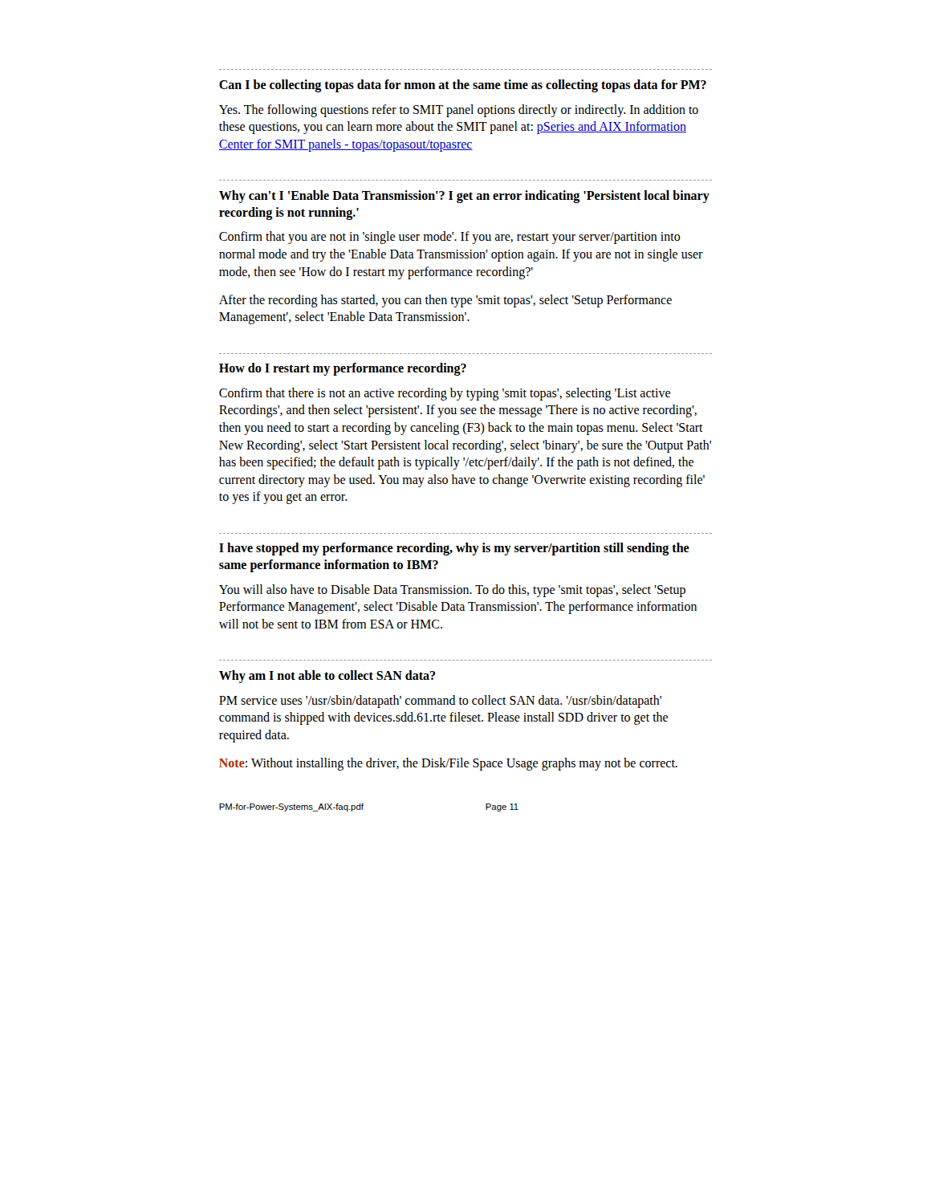Can I be collecting topas data for nmon at the same time as collecting topas data for PM?
Yes. The following questions refer to SMIT panel options directly or indirectly. In addition to these questions, you can learn more about the SMIT panel at: pSeries and AIX Information Center for SMIT panels - topas/topasout/topasrec
Why can't I 'Enable Data Transmission'? I get an error indicating 'Persistent local binary recording is not running.'
Confirm that you are not in 'single user mode'. If you are, restart your server/partition into normal mode and try the 'Enable Data Transmission' option again. If you are not in single user mode, then see 'How do I restart my performance recording?'
After the recording has started, you can then type 'smit topas', select 'Setup Performance Management', select 'Enable Data Transmission'.
How do I restart my performance recording?
Confirm that there is not an active recording by typing 'smit topas', selecting 'List active Recordings', and then select 'persistent'. If you see the message 'There is no active recording', then you need to start a recording by canceling (F3) back to the main topas menu. Select 'Start New Recording', select 'Start Persistent local recording', select 'binary', be sure the 'Output Path' has been specified; the default path is typically '/etc/perf/daily'. If the path is not defined, the current directory may be used. You may also have to change 'Overwrite existing recording file' to yes if you get an error.
I have stopped my performance recording, why is my server/partition still sending the same performance information to IBM?
You will also have to Disable Data Transmission. To do this, type 'smit topas', select 'Setup Performance Management', select 'Disable Data Transmission'. The performance information will not be sent to IBM from ESA or HMC.
Why am I not able to collect SAN data?
PM service uses '/usr/sbin/datapath' command to collect SAN data. '/usr/sbin/datapath' command is shipped with devices.sdd.61.rte fileset. Please install SDD driver to get the required data.
Note: Without installing the driver, the Disk/File Space Usage graphs may not be correct.
PM-for-Power-Systems_AIX-faq.pdf Page 11